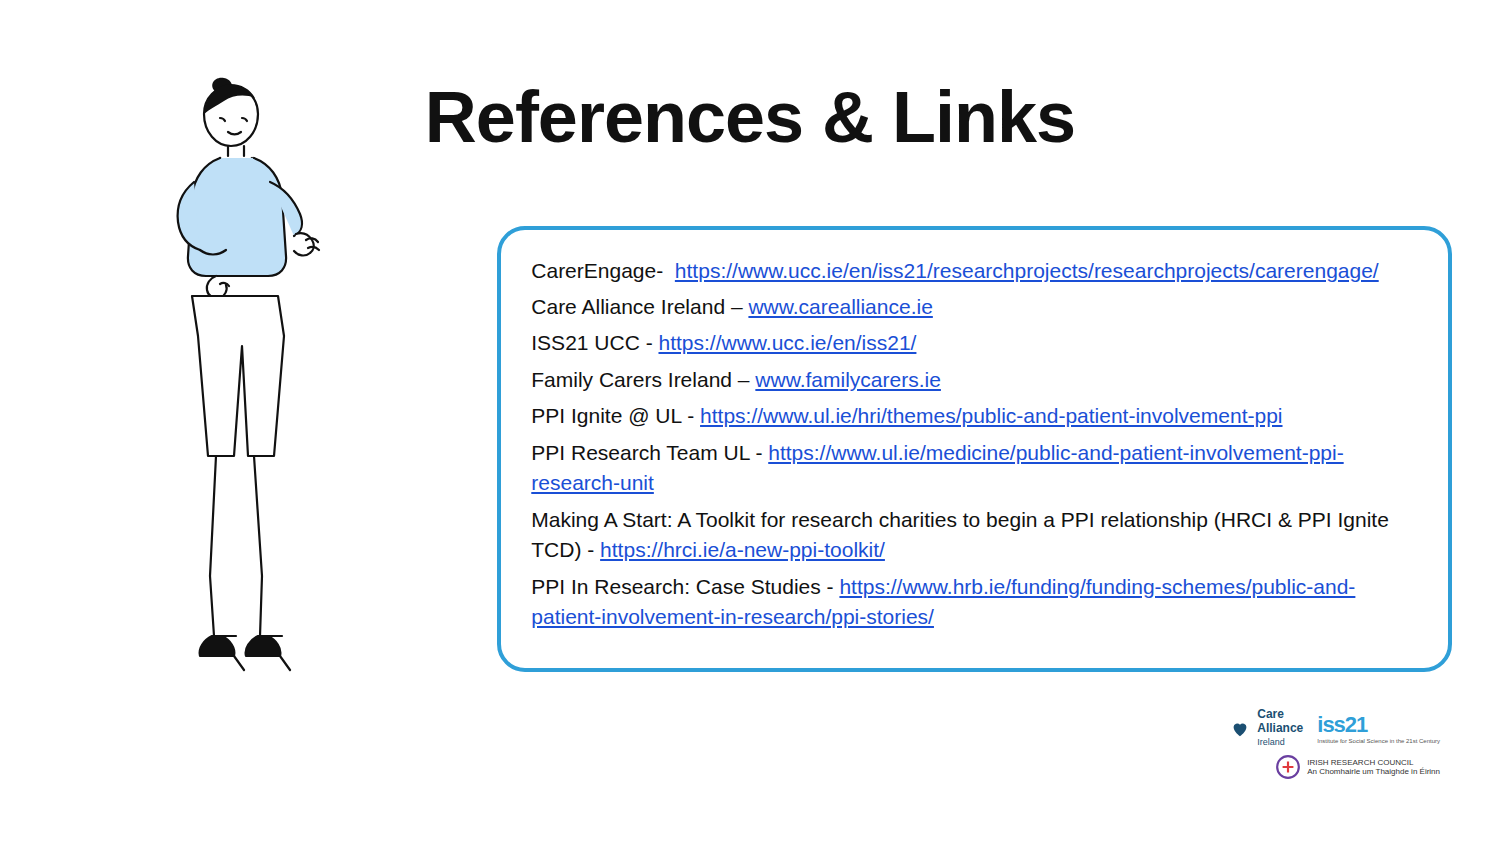References & Links
CarerEngage- https://www.ucc.ie/en/iss21/researchprojects/researchprojects/carerengage/
Care Alliance Ireland – www.carealliance.ie
ISS21 UCC - https://www.ucc.ie/en/iss21/
Family Carers Ireland – www.familycarers.ie
PPI Ignite @ UL - https://www.ul.ie/hri/themes/public-and-patient-involvement-ppi
PPI Research Team UL - https://www.ul.ie/medicine/public-and-patient-involvement-ppi-research-unit
Making A Start: A Toolkit for research charities to begin a PPI relationship (HRCI & PPI Ignite TCD) - https://hrci.ie/a-new-ppi-toolkit/
PPI In Research: Case Studies - https://www.hrb.ie/funding/funding-schemes/public-and-patient-involvement-in-research/ppi-stories/
Care
Alliance
Ireland
iss21Institute for Social Science in the 21st Century
IRISH RESEARCH COUNCIL
An Chomhairle um Thaighde in Éirinn